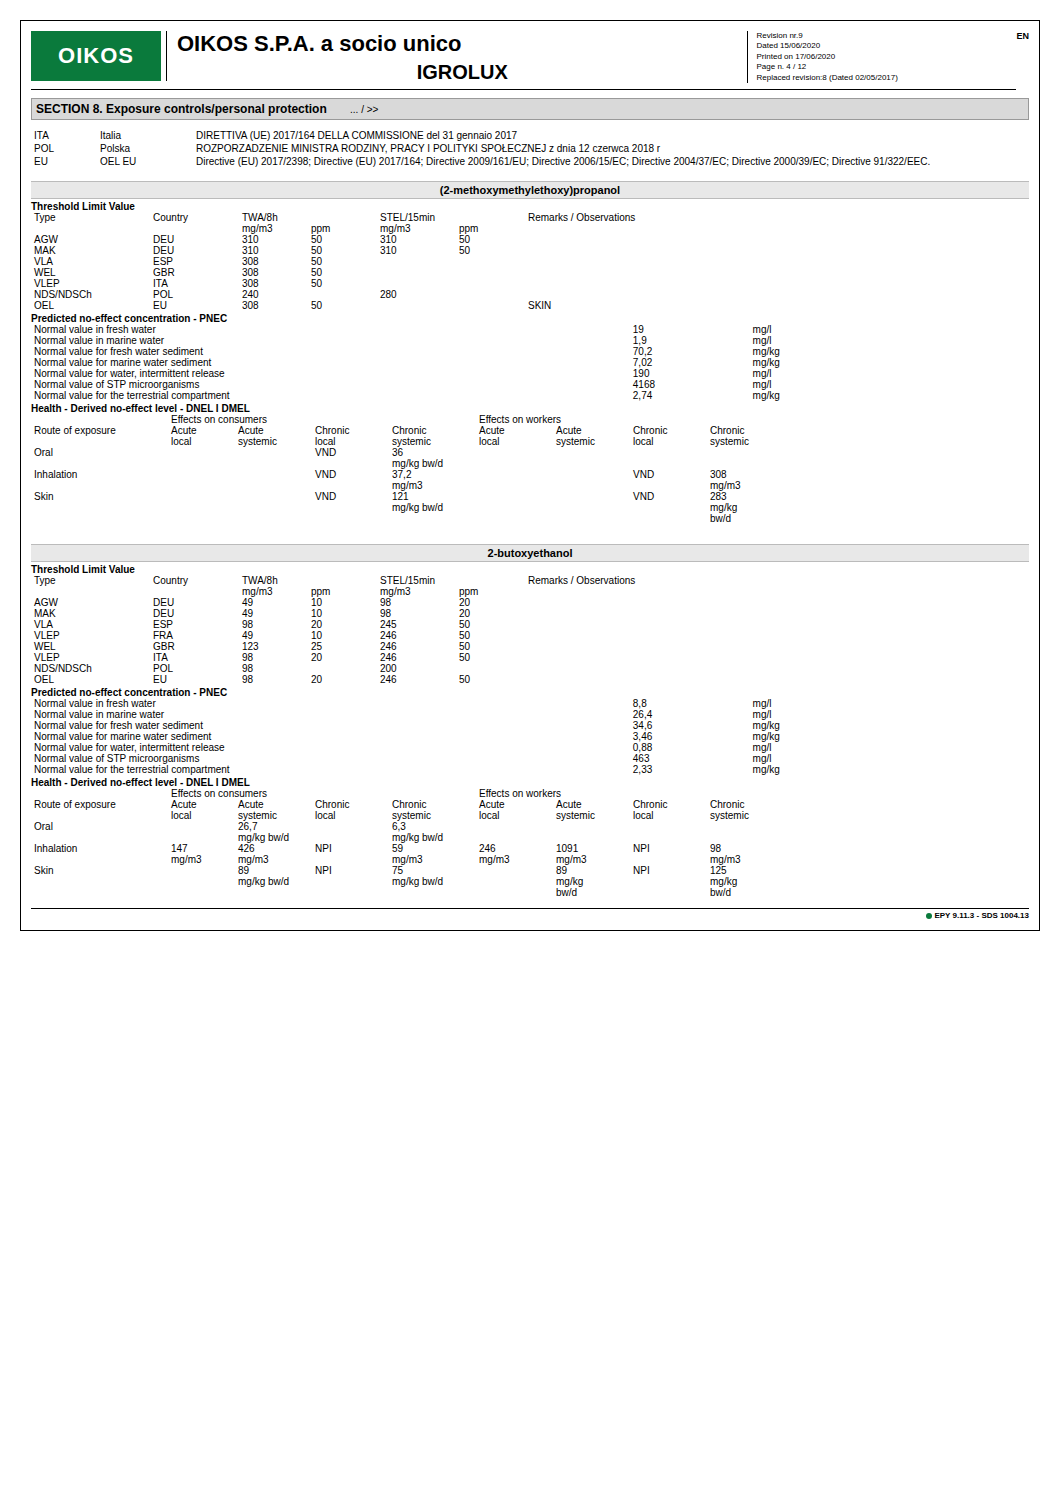EN
OIKOS
OIKOS S.P.A. a socio unico
IGROLUX
Revision nr.9
Dated 15/06/2020
Printed on 17/06/2020
Page n. 4 / 12
Replaced revision:8 (Dated 02/05/2017)
SECTION 8. Exposure controls/personal protection ... / >>
| ITA | Italia | DIRETTIVA (UE) 2017/164 DELLA COMMISSIONE del 31 gennaio 2017 |
| POL | Polska | ROZPORZADZENIE MINISTRA RODZINY, PRACY I POLITYKI SPOŁECZNEJ z dnia 12 czerwca 2018 r |
| EU | OEL EU | Directive (EU) 2017/2398; Directive (EU) 2017/164; Directive 2009/161/EU; Directive 2006/15/EC; Directive 2004/37/EC; Directive 2000/39/EC; Directive 91/322/EEC. |
(2-methoxymethylethoxy)propanol
Threshold Limit Value
| Type | Country | TWA/8h mg/m3 | ppm | STEL/15min mg/m3 | ppm | Remarks / Observations |
| AGW | DEU | 310 | 50 | 310 | 50 | |
| MAK | DEU | 310 | 50 | 310 | 50 | |
| VLA | ESP | 308 | 50 | | | |
| WEL | GBR | 308 | 50 | | | |
| VLEP | ITA | 308 | 50 | | | |
| NDS/NDSCh | POL | 240 | | 280 | | |
| OEL | EU | 308 | 50 | | | SKIN |
Predicted no-effect concentration - PNEC
| Normal value in fresh water | 19 | mg/l |
| Normal value in marine water | 1,9 | mg/l |
| Normal value for fresh water sediment | 70,2 | mg/kg |
| Normal value for marine water sediment | 7,02 | mg/kg |
| Normal value for water, intermittent release | 190 | mg/l |
| Normal value of STP microorganisms | 4168 | mg/l |
| Normal value for the terrestrial compartment | 2,74 | mg/kg |
Health - Derived no-effect level - DNEL I DMEL
| | Effects on consumers | Effects on workers |
| Route of exposure | Acute local | Acute systemic | Chronic local | Chronic systemic | Acute local | Acute systemic | Chronic local | Chronic systemic |
| Oral | | | VND | 36 mg/kg bw/d | | | | |
| Inhalation | | | VND | 37,2 mg/m3 | | | VND | 308 mg/m3 |
| Skin | | | VND | 121 mg/kg bw/d | | | VND | 283 mg/kg bw/d |
2-butoxyethanol
Threshold Limit Value
| Type | Country | TWA/8h mg/m3 | ppm | STEL/15min mg/m3 | ppm | Remarks / Observations |
| AGW | DEU | 49 | 10 | 98 | 20 | |
| MAK | DEU | 49 | 10 | 98 | 20 | |
| VLA | ESP | 98 | 20 | 245 | 50 | |
| VLEP | FRA | 49 | 10 | 246 | 50 | |
| WEL | GBR | 123 | 25 | 246 | 50 | |
| VLEP | ITA | 98 | 20 | 246 | 50 | |
| NDS/NDSCh | POL | 98 | | 200 | | |
| OEL | EU | 98 | 20 | 246 | 50 | |
Predicted no-effect concentration - PNEC
| Normal value in fresh water | 8,8 | mg/l |
| Normal value in marine water | 26,4 | mg/l |
| Normal value for fresh water sediment | 34,6 | mg/kg |
| Normal value for marine water sediment | 3,46 | mg/kg |
| Normal value for water, intermittent release | 0,88 | mg/l |
| Normal value of STP microorganisms | 463 | mg/l |
| Normal value for the terrestrial compartment | 2,33 | mg/kg |
Health - Derived no-effect level - DNEL I DMEL
| | Effects on consumers | Effects on workers |
| Route of exposure | Acute local | Acute systemic | Chronic local | Chronic systemic | Acute local | Acute systemic | Chronic local | Chronic systemic |
| Oral | | 26,7 mg/kg bw/d | | 6,3 mg/kg bw/d | | | | |
| Inhalation | 147 mg/m3 | 426 mg/m3 | NPI | 59 mg/m3 | 246 mg/m3 | 1091 mg/m3 | NPI | 98 mg/m3 |
| Skin | | 89 mg/kg bw/d | NPI | 75 mg/kg bw/d | | 89 mg/kg bw/d | NPI | 125 mg/kg bw/d |
EPY 9.11.3 - SDS 1004.13